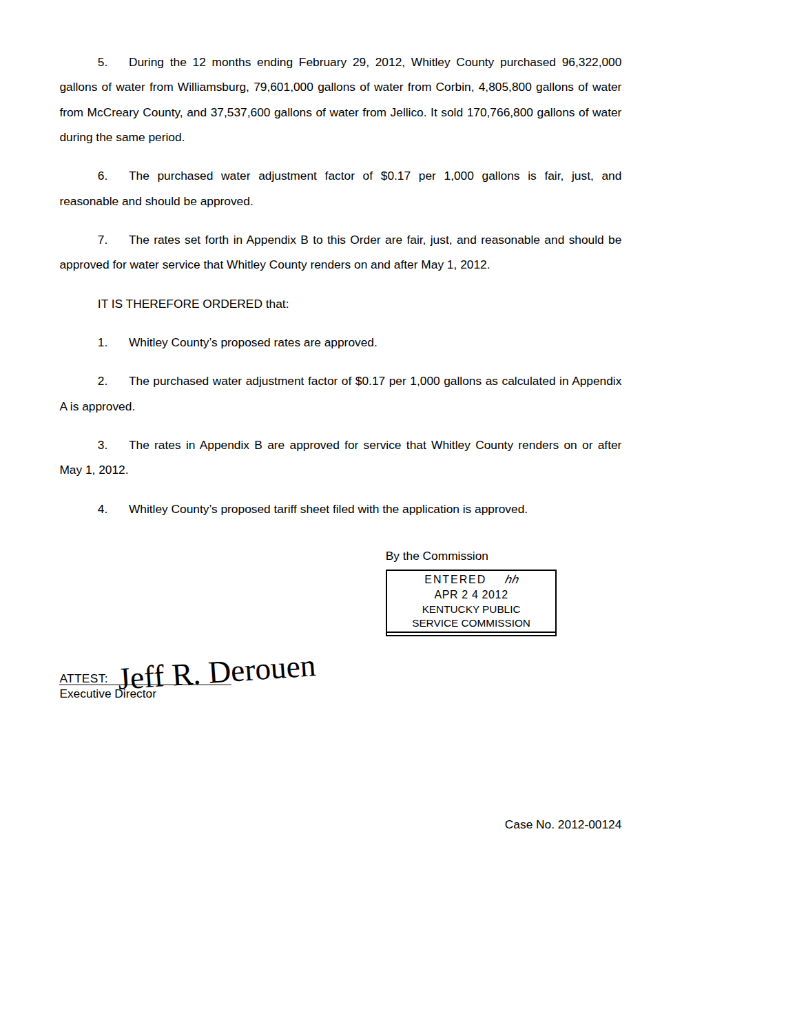5. During the 12 months ending February 29, 2012, Whitley County purchased 96,322,000 gallons of water from Williamsburg, 79,601,000 gallons of water from Corbin, 4,805,800 gallons of water from McCreary County, and 37,537,600 gallons of water from Jellico. It sold 170,766,800 gallons of water during the same period.
6. The purchased water adjustment factor of $0.17 per 1,000 gallons is fair, just, and reasonable and should be approved.
7. The rates set forth in Appendix B to this Order are fair, just, and reasonable and should be approved for water service that Whitley County renders on and after May 1, 2012.
IT IS THEREFORE ORDERED that:
1. Whitley County’s proposed rates are approved.
2. The purchased water adjustment factor of $0.17 per 1,000 gallons as calculated in Appendix A is approved.
3. The rates in Appendix B are approved for service that Whitley County renders on or after May 1, 2012.
4. Whitley County’s proposed tariff sheet filed with the application is approved.
By the Commission
ENTERED ℎℎ
APR 2 4 2012
KENTUCKY PUBLIC
SERVICE COMMISSION
ATTEST:
Jeff R. Derouen
Executive Director
Case No. 2012-00124